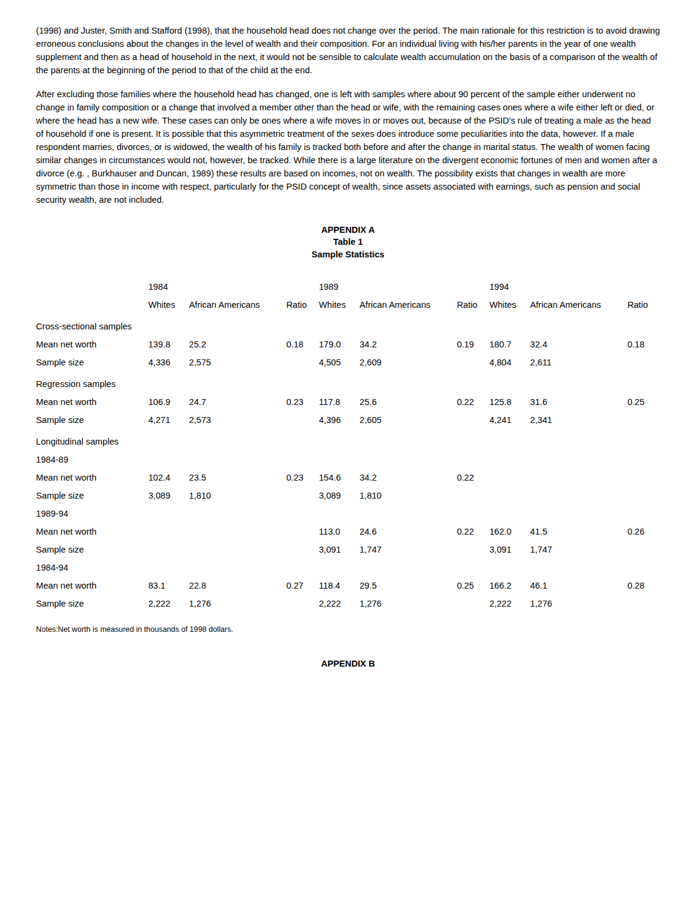(1998) and Juster, Smith and Stafford (1998), that the household head does not change over the period. The main rationale for this restriction is to avoid drawing erroneous conclusions about the changes in the level of wealth and their composition. For an individual living with his/her parents in the year of one wealth supplement and then as a head of household in the next, it would not be sensible to calculate wealth accumulation on the basis of a comparison of the wealth of the parents at the beginning of the period to that of the child at the end.
After excluding those families where the household head has changed, one is left with samples where about 90 percent of the sample either underwent no change in family composition or a change that involved a member other than the head or wife, with the remaining cases ones where a wife either left or died, or where the head has a new wife. These cases can only be ones where a wife moves in or moves out, because of the PSID's rule of treating a male as the head of household if one is present. It is possible that this asymmetric treatment of the sexes does introduce some peculiarities into the data, however. If a male respondent marries, divorces, or is widowed, the wealth of his family is tracked both before and after the change in marital status. The wealth of women facing similar changes in circumstances would not, however, be tracked. While there is a large literature on the divergent economic fortunes of men and women after a divorce (e.g. , Burkhauser and Duncan, 1989) these results are based on incomes, not on wealth. The possibility exists that changes in wealth are more symmetric than those in income with respect, particularly for the PSID concept of wealth, since assets associated with earnings, such as pension and social security wealth, are not included.
APPENDIX A Table 1 Sample Statistics
| | 1984 | 1989 | 1994 |
| --- | --- | --- | --- |
| | Whites | African Americans | Ratio | Whites | African Americans | Ratio | Whites | African Americans | Ratio |
| Cross-sectional samples | | | | | | | | | |
| Mean net worth | 139.8 | 25.2 | 0.18 | 179.0 | 34.2 | 0.19 | 180.7 | 32.4 | 0.18 |
| Sample size | 4,336 | 2,575 | | 4,505 | 2,609 | | 4,804 | 2,611 | |
| Regression samples | | | | | | | | | |
| Mean net worth | 106.9 | 24.7 | 0.23 | 117.8 | 25.6 | 0.22 | 125.8 | 31.6 | 0.25 |
| Sample size | 4,271 | 2,573 | | 4,396 | 2,605 | | 4,241 | 2,341 | |
| Longitudinal samples | | | | | | | | | |
| 1984-89 | | | | | | | | | |
| Mean net worth | 102.4 | 23.5 | 0.23 | 154.6 | 34.2 | 0.22 | | | |
| Sample size | 3,089 | 1,810 | | 3,089 | 1,810 | | | | |
| 1989-94 | | | | | | | | | |
| Mean net worth | | | | 113.0 | 24.6 | 0.22 | 162.0 | 41.5 | 0.26 |
| Sample size | | | | 3,091 | 1,747 | | 3,091 | 1,747 | |
| 1984-94 | | | | | | | | | |
| Mean net worth | 83.1 | 22.8 | 0.27 | 118.4 | 29.5 | 0.25 | 166.2 | 46.1 | 0.28 |
| Sample size | 2,222 | 1,276 | | 2,222 | 1,276 | | 2,222 | 1,276 | |
Notes:Net worth is measured in thousands of 1998 dollars.
APPENDIX B